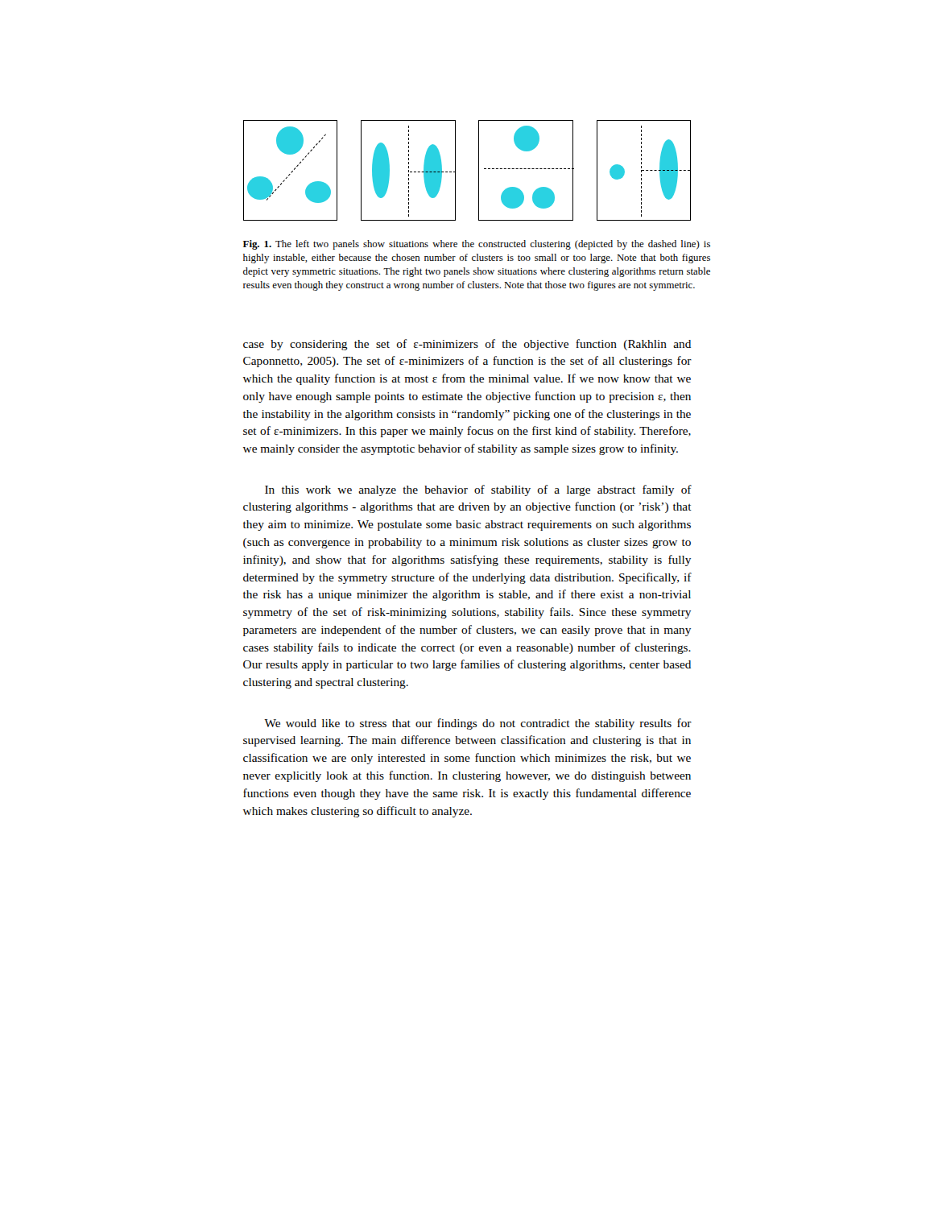Fig. 1. The left two panels show situations where the constructed clustering (depicted by the dashed line) is highly instable, either because the chosen number of clusters is too small or too large. Note that both figures depict very symmetric situations. The right two panels show situations where clustering algorithms return stable results even though they construct a wrong number of clusters. Note that those two figures are not symmetric.
case by considering the set of ε-minimizers of the objective function (Rakhlin and Caponnetto, 2005). The set of ε-minimizers of a function is the set of all clusterings for which the quality function is at most ε from the minimal value. If we now know that we only have enough sample points to estimate the objective function up to precision ε, then the instability in the algorithm consists in “randomly” picking one of the clusterings in the set of ε-minimizers. In this paper we mainly focus on the first kind of stability. Therefore, we mainly consider the asymptotic behavior of stability as sample sizes grow to infinity.
In this work we analyze the behavior of stability of a large abstract family of clustering algorithms - algorithms that are driven by an objective function (or ’risk’) that they aim to minimize. We postulate some basic abstract requirements on such algorithms (such as convergence in probability to a minimum risk solutions as cluster sizes grow to infinity), and show that for algorithms satisfying these requirements, stability is fully determined by the symmetry structure of the underlying data distribution. Specifically, if the risk has a unique minimizer the algorithm is stable, and if there exist a non-trivial symmetry of the set of risk-minimizing solutions, stability fails. Since these symmetry parameters are independent of the number of clusters, we can easily prove that in many cases stability fails to indicate the correct (or even a reasonable) number of clusterings. Our results apply in particular to two large families of clustering algorithms, center based clustering and spectral clustering.
We would like to stress that our findings do not contradict the stability results for supervised learning. The main difference between classification and clustering is that in classification we are only interested in some function which minimizes the risk, but we never explicitly look at this function. In clustering however, we do distinguish between functions even though they have the same risk. It is exactly this fundamental difference which makes clustering so difficult to analyze.